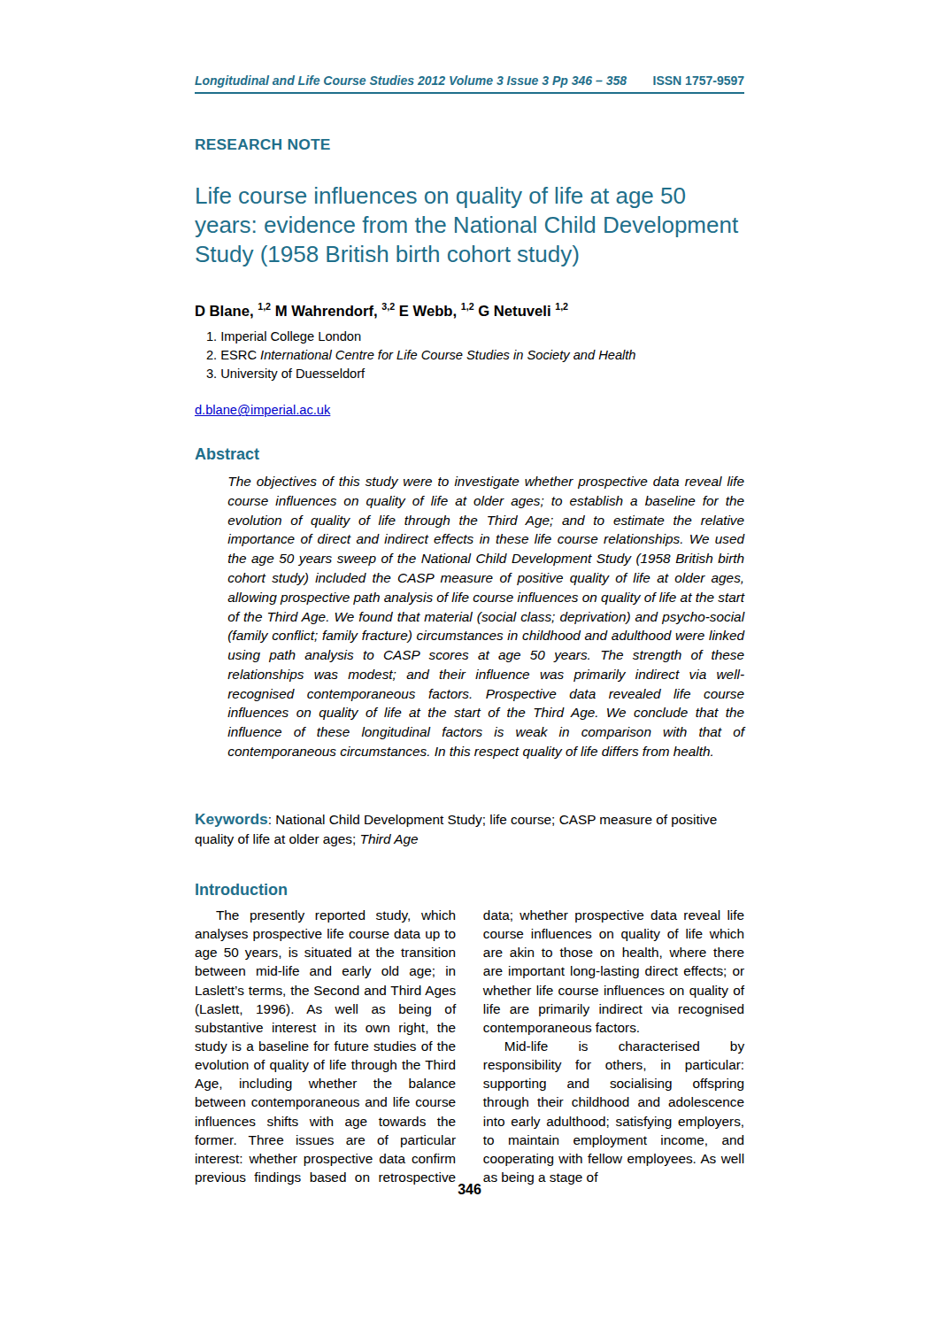Longitudinal and Life Course Studies 2012 Volume 3 Issue 3 Pp 346 – 358 ISSN 1757-9597
RESEARCH NOTE
Life course influences on quality of life at age 50 years: evidence from the National Child Development Study (1958 British birth cohort study)
D Blane, 1,2 M Wahrendorf, 3,2 E Webb, 1,2 G Netuveli 1,2
Imperial College London
ESRC International Centre for Life Course Studies in Society and Health
University of Duesseldorf
d.blane@imperial.ac.uk
Abstract
The objectives of this study were to investigate whether prospective data reveal life course influences on quality of life at older ages; to establish a baseline for the evolution of quality of life through the Third Age; and to estimate the relative importance of direct and indirect effects in these life course relationships. We used the age 50 years sweep of the National Child Development Study (1958 British birth cohort study) included the CASP measure of positive quality of life at older ages, allowing prospective path analysis of life course influences on quality of life at the start of the Third Age. We found that material (social class; deprivation) and psycho-social (family conflict; family fracture) circumstances in childhood and adulthood were linked using path analysis to CASP scores at age 50 years. The strength of these relationships was modest; and their influence was primarily indirect via well-recognised contemporaneous factors. Prospective data revealed life course influences on quality of life at the start of the Third Age. We conclude that the influence of these longitudinal factors is weak in comparison with that of contemporaneous circumstances. In this respect quality of life differs from health.
Keywords: National Child Development Study; life course; CASP measure of positive quality of life at older ages; Third Age
Introduction
The presently reported study, which analyses prospective life course data up to age 50 years, is situated at the transition between mid-life and early old age; in Laslett’s terms, the Second and Third Ages (Laslett, 1996). As well as being of substantive interest in its own right, the study is a baseline for future studies of the evolution of quality of life through the Third Age, including whether the balance between contemporaneous and life course influences shifts with age towards the former. Three issues are of particular interest: whether prospective data confirm previous findings based on retrospective data; whether prospective data reveal life course influences on quality of life which are akin to those on health, where there are important long-lasting direct effects; or whether life course influences on quality of life are primarily indirect via recognised contemporaneous factors.
Mid-life is characterised by responsibility for others, in particular: supporting and socialising offspring through their childhood and adolescence into early adulthood; satisfying employers, to maintain employment income, and cooperating with fellow employees. As well as being a stage of
346